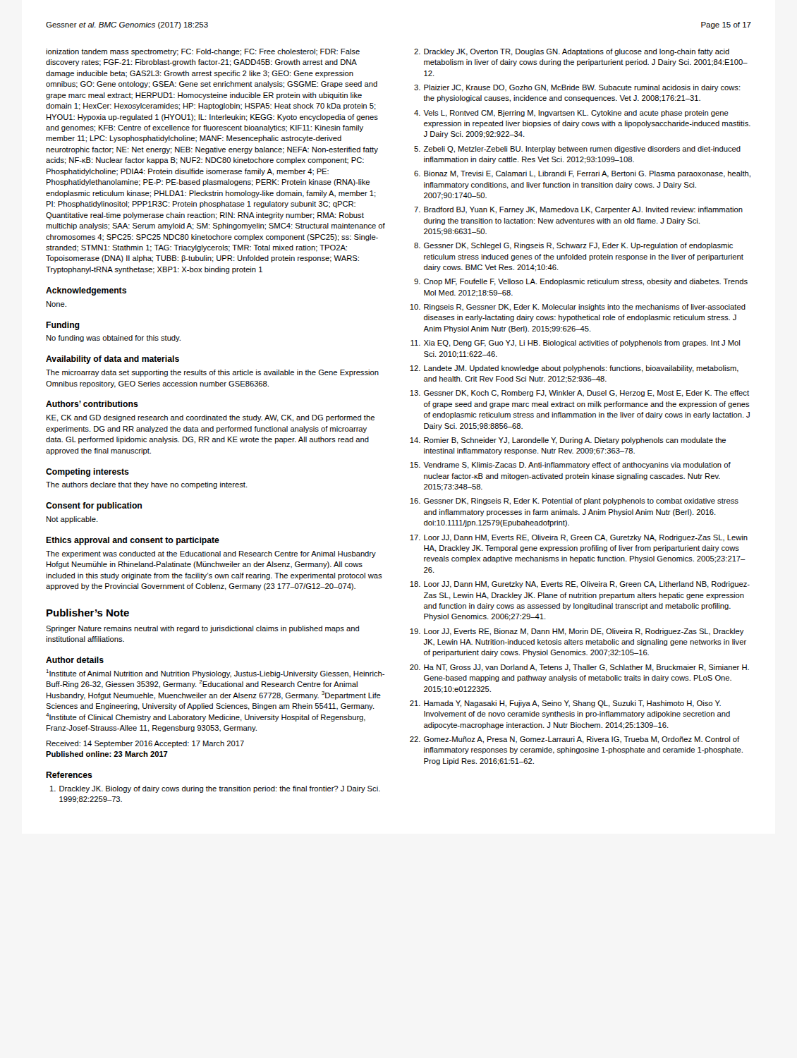Gessner et al. BMC Genomics (2017) 18:253 Page 15 of 17
ionization tandem mass spectrometry; FC: Fold-change; FC: Free cholesterol; FDR: False discovery rates; FGF-21: Fibroblast-growth factor-21; GADD45B: Growth arrest and DNA damage inducible beta; GAS2L3: Growth arrest specific 2 like 3; GEO: Gene expression omnibus; GO: Gene ontology; GSEA: Gene set enrichment analysis; GSGME: Grape seed and grape marc meal extract; HERPUD1: Homocysteine inducible ER protein with ubiquitin like domain 1; HexCer: Hexosylceramides; HP: Haptoglobin; HSPA5: Heat shock 70 kDa protein 5; HYOU1: Hypoxia up-regulated 1 (HYOU1); IL: Interleukin; KEGG: Kyoto encyclopedia of genes and genomes; KFB: Centre of excellence for fluorescent bioanalytics; KIF11: Kinesin family member 11; LPC: Lysophosphatidylcholine; MANF: Mesencephalic astrocyte-derived neurotrophic factor; NE: Net energy; NEB: Negative energy balance; NEFA: Non-esterified fatty acids; NF-κB: Nuclear factor kappa B; NUF2: NDC80 kinetochore complex component; PC: Phosphatidylcholine; PDIA4: Protein disulfide isomerase family A, member 4; PE: Phosphatidylethanolamine; PE-P: PE-based plasmalogens; PERK: Protein kinase (RNA)-like endoplasmic reticulum kinase; PHLDA1: Pleckstrin homology-like domain, family A, member 1; PI: Phosphatidylinositol; PPP1R3C: Protein phosphatase 1 regulatory subunit 3C; qPCR: Quantitative real-time polymerase chain reaction; RIN: RNA integrity number; RMA: Robust multichip analysis; SAA: Serum amyloid A; SM: Sphingomyelin; SMC4: Structural maintenance of chromosomes 4; SPC25: SPC25 NDC80 kinetochore complex component (SPC25); ss: Single-stranded; STMN1: Stathmin 1; TAG: Triacylglycerols; TMR: Total mixed ration; TPO2A: Topoisomerase (DNA) II alpha; TUBB: β-tubulin; UPR: Unfolded protein response; WARS: Tryptophanyl-tRNA synthetase; XBP1: X-box binding protein 1
Acknowledgements
None.
Funding
No funding was obtained for this study.
Availability of data and materials
The microarray data set supporting the results of this article is available in the Gene Expression Omnibus repository, GEO Series accession number GSE86368.
Authors’ contributions
KE, CK and GD designed research and coordinated the study. AW, CK, and DG performed the experiments. DG and RR analyzed the data and performed functional analysis of microarray data. GL performed lipidomic analysis. DG, RR and KE wrote the paper. All authors read and approved the final manuscript.
Competing interests
The authors declare that they have no competing interest.
Consent for publication
Not applicable.
Ethics approval and consent to participate
The experiment was conducted at the Educational and Research Centre for Animal Husbandry Hofgut Neumühle in Rhineland-Palatinate (Münchweiler an der Alsenz, Germany). All cows included in this study originate from the facility’s own calf rearing. The experimental protocol was approved by the Provincial Government of Coblenz, Germany (23 177–07/G12–20–074).
Publisher’s Note
Springer Nature remains neutral with regard to jurisdictional claims in published maps and institutional affiliations.
Author details
1Institute of Animal Nutrition and Nutrition Physiology, Justus-Liebig-University Giessen, Heinrich-Buff-Ring 26-32, Giessen 35392, Germany. 2Educational and Research Centre for Animal Husbandry, Hofgut Neumuehle, Muenchweiler an der Alsenz 67728, Germany. 3Department Life Sciences and Engineering, University of Applied Sciences, Bingen am Rhein 55411, Germany. 4Institute of Clinical Chemistry and Laboratory Medicine, University Hospital of Regensburg, Franz-Josef-Strauss-Allee 11, Regensburg 93053, Germany.
Received: 14 September 2016 Accepted: 17 March 2017
Published online: 23 March 2017
References
Drackley JK. Biology of dairy cows during the transition period: the final frontier? J Dairy Sci. 1999;82:2259–73.
Drackley JK, Overton TR, Douglas GN. Adaptations of glucose and long-chain fatty acid metabolism in liver of dairy cows during the periparturient period. J Dairy Sci. 2001;84:E100–12.
Plaizier JC, Krause DO, Gozho GN, McBride BW. Subacute ruminal acidosis in dairy cows: the physiological causes, incidence and consequences. Vet J. 2008;176:21–31.
Vels L, Rontved CM, Bjerring M, Ingvartsen KL. Cytokine and acute phase protein gene expression in repeated liver biopsies of dairy cows with a lipopolysaccharide-induced mastitis. J Dairy Sci. 2009;92:922–34.
Zebeli Q, Metzler-Zebeli BU. Interplay between rumen digestive disorders and diet-induced inflammation in dairy cattle. Res Vet Sci. 2012;93:1099–108.
Bionaz M, Trevisi E, Calamari L, Librandi F, Ferrari A, Bertoni G. Plasma paraoxonase, health, inflammatory conditions, and liver function in transition dairy cows. J Dairy Sci. 2007;90:1740–50.
Bradford BJ, Yuan K, Farney JK, Mamedova LK, Carpenter AJ. Invited review: inflammation during the transition to lactation: New adventures with an old flame. J Dairy Sci. 2015;98:6631–50.
Gessner DK, Schlegel G, Ringseis R, Schwarz FJ, Eder K. Up-regulation of endoplasmic reticulum stress induced genes of the unfolded protein response in the liver of periparturient dairy cows. BMC Vet Res. 2014;10:46.
Cnop MF, Foufelle F, Velloso LA. Endoplasmic reticulum stress, obesity and diabetes. Trends Mol Med. 2012;18:59–68.
Ringseis R, Gessner DK, Eder K. Molecular insights into the mechanisms of liver-associated diseases in early-lactating dairy cows: hypothetical role of endoplasmic reticulum stress. J Anim Physiol Anim Nutr (Berl). 2015;99:626–45.
Xia EQ, Deng GF, Guo YJ, Li HB. Biological activities of polyphenols from grapes. Int J Mol Sci. 2010;11:622–46.
Landete JM. Updated knowledge about polyphenols: functions, bioavailability, metabolism, and health. Crit Rev Food Sci Nutr. 2012;52:936–48.
Gessner DK, Koch C, Romberg FJ, Winkler A, Dusel G, Herzog E, Most E, Eder K. The effect of grape seed and grape marc meal extract on milk performance and the expression of genes of endoplasmic reticulum stress and inflammation in the liver of dairy cows in early lactation. J Dairy Sci. 2015;98:8856–68.
Romier B, Schneider YJ, Larondelle Y, During A. Dietary polyphenols can modulate the intestinal inflammatory response. Nutr Rev. 2009;67:363–78.
Vendrame S, Klimis-Zacas D. Anti-inflammatory effect of anthocyanins via modulation of nuclear factor-κB and mitogen-activated protein kinase signaling cascades. Nutr Rev. 2015;73:348–58.
Gessner DK, Ringseis R, Eder K. Potential of plant polyphenols to combat oxidative stress and inflammatory processes in farm animals. J Anim Physiol Anim Nutr (Berl). 2016. doi:10.1111/jpn.12579(Epubaheadofprint).
Loor JJ, Dann HM, Everts RE, Oliveira R, Green CA, Guretzky NA, Rodriguez-Zas SL, Lewin HA, Drackley JK. Temporal gene expression profiling of liver from periparturient dairy cows reveals complex adaptive mechanisms in hepatic function. Physiol Genomics. 2005;23:217–26.
Loor JJ, Dann HM, Guretzky NA, Everts RE, Oliveira R, Green CA, Litherland NB, Rodriguez-Zas SL, Lewin HA, Drackley JK. Plane of nutrition prepartum alters hepatic gene expression and function in dairy cows as assessed by longitudinal transcript and metabolic profiling. Physiol Genomics. 2006;27:29–41.
Loor JJ, Everts RE, Bionaz M, Dann HM, Morin DE, Oliveira R, Rodriguez-Zas SL, Drackley JK, Lewin HA. Nutrition-induced ketosis alters metabolic and signaling gene networks in liver of periparturient dairy cows. Physiol Genomics. 2007;32:105–16.
Ha NT, Gross JJ, van Dorland A, Tetens J, Thaller G, Schlather M, Bruckmaier R, Simianer H. Gene-based mapping and pathway analysis of metabolic traits in dairy cows. PLoS One. 2015;10:e0122325.
Hamada Y, Nagasaki H, Fujiya A, Seino Y, Shang QL, Suzuki T, Hashimoto H, Oiso Y. Involvement of de novo ceramide synthesis in pro-inflammatory adipokine secretion and adipocyte-macrophage interaction. J Nutr Biochem. 2014;25:1309–16.
Gomez-Muñoz A, Presa N, Gomez-Larrauri A, Rivera IG, Trueba M, Ordoñez M. Control of inflammatory responses by ceramide, sphingosine 1-phosphate and ceramide 1-phosphate. Prog Lipid Res. 2016;61:51–62.